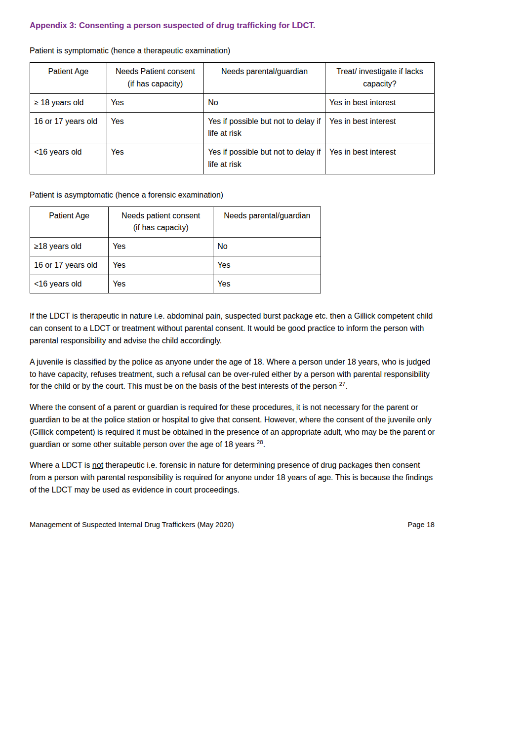Appendix 3: Consenting a person suspected of drug trafficking for LDCT.
Patient is symptomatic (hence a therapeutic examination)
| Patient Age | Needs Patient consent (if has capacity) | Needs parental/guardian | Treat/ investigate if lacks capacity? |
| --- | --- | --- | --- |
| ≥ 18 years old | Yes | No | Yes in best interest |
| 16 or 17 years old | Yes | Yes if possible but not to delay if life at risk | Yes in best interest |
| <16 years old | Yes | Yes if possible but not to delay if life at risk | Yes in best interest |
Patient is asymptomatic (hence a forensic examination)
| Patient Age | Needs patient consent (if has capacity) | Needs parental/guardian |
| --- | --- | --- |
| ≥18 years old | Yes | No |
| 16 or 17 years old | Yes | Yes |
| <16 years old | Yes | Yes |
If the LDCT is therapeutic in nature i.e. abdominal pain, suspected burst package etc. then a Gillick competent child can consent to a LDCT or treatment without parental consent. It would be good practice to inform the person with parental responsibility and advise the child accordingly.
A juvenile is classified by the police as anyone under the age of 18. Where a person under 18 years, who is judged to have capacity, refuses treatment, such a refusal can be over-ruled either by a person with parental responsibility for the child or by the court. This must be on the basis of the best interests of the person 27.
Where the consent of a parent or guardian is required for these procedures, it is not necessary for the parent or guardian to be at the police station or hospital to give that consent. However, where the consent of the juvenile only (Gillick competent) is required it must be obtained in the presence of an appropriate adult, who may be the parent or guardian or some other suitable person over the age of 18 years 28.
Where a LDCT is not therapeutic i.e. forensic in nature for determining presence of drug packages then consent from a person with parental responsibility is required for anyone under 18 years of age. This is because the findings of the LDCT may be used as evidence in court proceedings.
Management of Suspected Internal Drug Traffickers (May 2020) Page 18